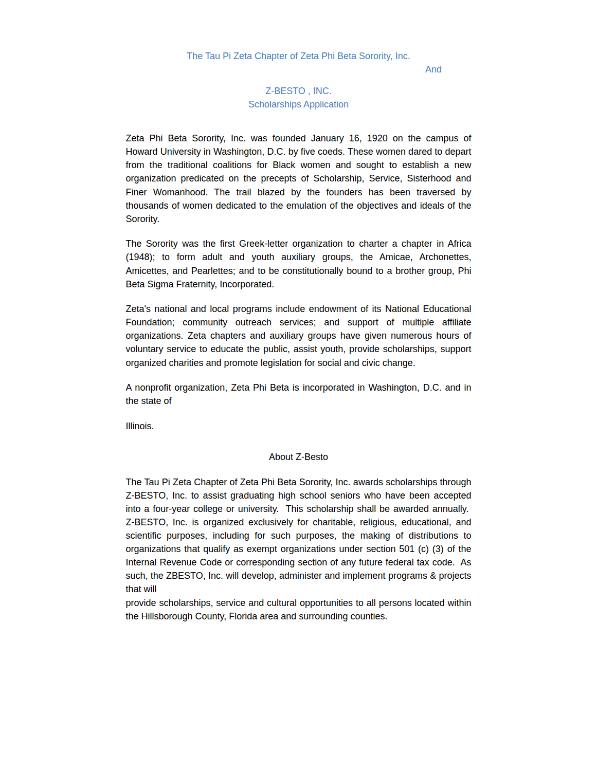The Tau Pi Zeta Chapter of Zeta Phi Beta Sorority, Inc. And Z-BESTO , INC. Scholarships Application
Zeta Phi Beta Sorority, Inc. was founded January 16, 1920 on the campus of Howard University in Washington, D.C. by five coeds. These women dared to depart from the traditional coalitions for Black women and sought to establish a new organization predicated on the precepts of Scholarship, Service, Sisterhood and Finer Womanhood. The trail blazed by the founders has been traversed by thousands of women dedicated to the emulation of the objectives and ideals of the Sorority.
The Sorority was the first Greek-letter organization to charter a chapter in Africa (1948); to form adult and youth auxiliary groups, the Amicae, Archonettes, Amicettes, and Pearlettes; and to be constitutionally bound to a brother group, Phi Beta Sigma Fraternity, Incorporated.
Zeta's national and local programs include endowment of its National Educational Foundation; community outreach services; and support of multiple affiliate organizations. Zeta chapters and auxiliary groups have given numerous hours of voluntary service to educate the public, assist youth, provide scholarships, support organized charities and promote legislation for social and civic change.
A nonprofit organization, Zeta Phi Beta is incorporated in Washington, D.C. and in the state of
Illinois.
About Z-Besto
The Tau Pi Zeta Chapter of Zeta Phi Beta Sorority, Inc. awards scholarships through Z-BESTO, Inc. to assist graduating high school seniors who have been accepted into a four-year college or university. This scholarship shall be awarded annually. Z-BESTO, Inc. is organized exclusively for charitable, religious, educational, and scientific purposes, including for such purposes, the making of distributions to organizations that qualify as exempt organizations under section 501 (c) (3) of the Internal Revenue Code or corresponding section of any future federal tax code. As such, the ZBESTO, Inc. will develop, administer and implement programs & projects that will
provide scholarships, service and cultural opportunities to all persons located within the Hillsborough County, Florida area and surrounding counties.